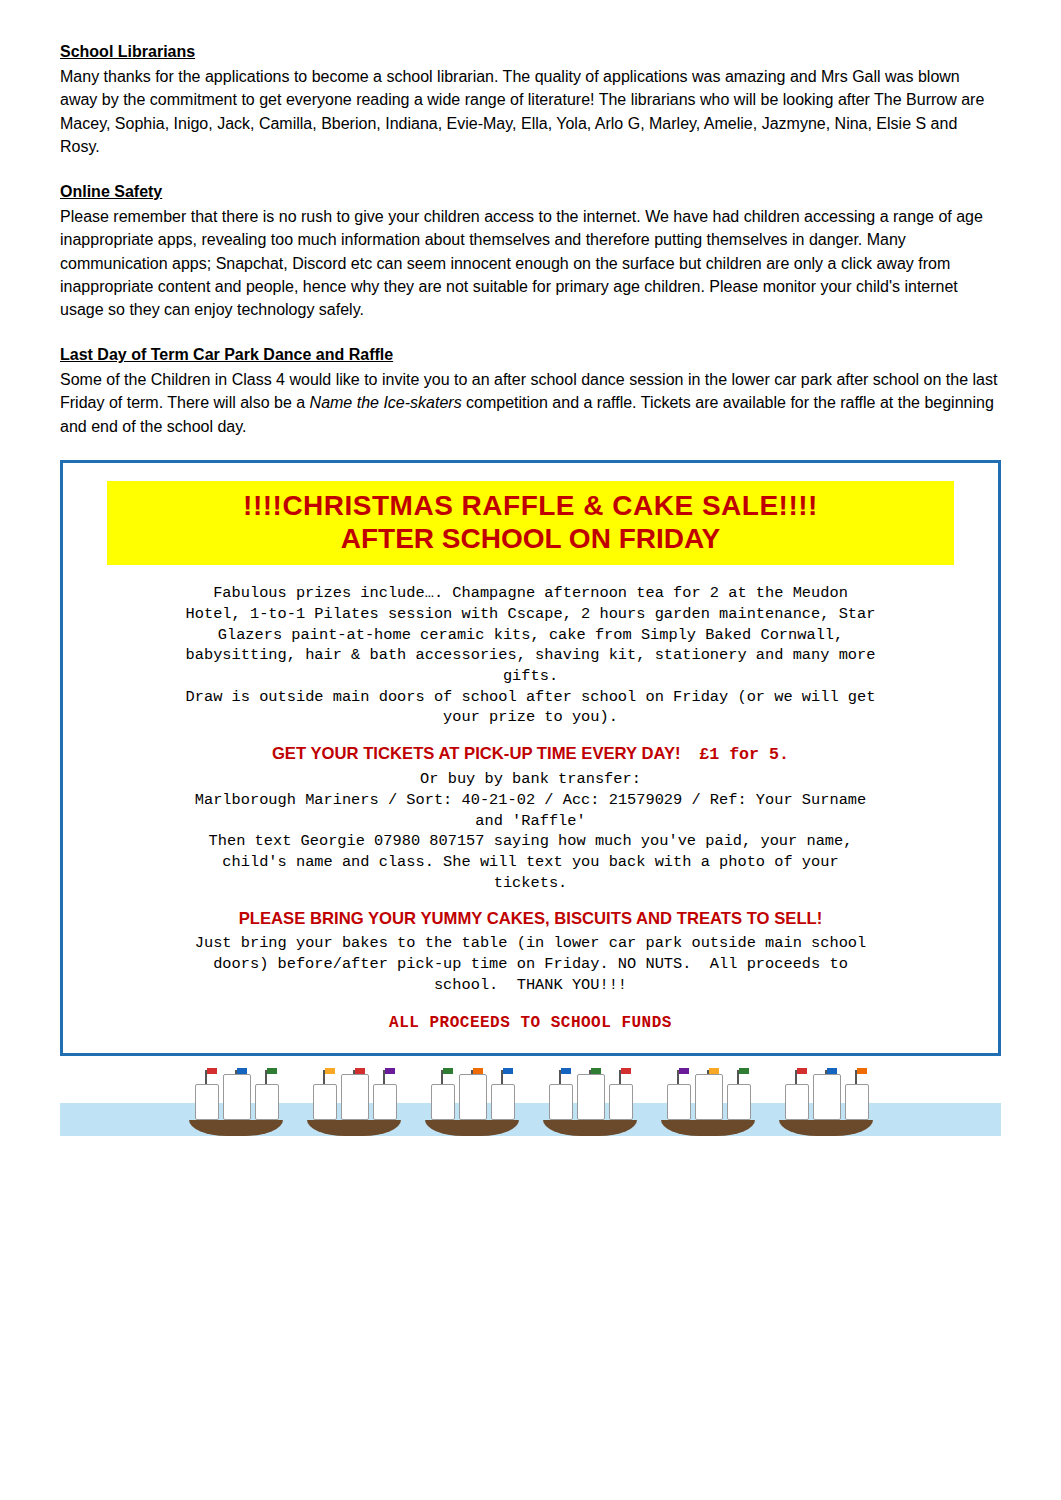School Librarians
Many thanks for the applications to become a school librarian. The quality of applications was amazing and Mrs Gall was blown away by the commitment to get everyone reading a wide range of literature! The librarians who will be looking after The Burrow are Macey, Sophia, Inigo, Jack, Camilla, Bberion, Indiana, Evie-May, Ella, Yola, Arlo G, Marley, Amelie, Jazmyne, Nina, Elsie S and Rosy.
Online Safety
Please remember that there is no rush to give your children access to the internet. We have had children accessing a range of age inappropriate apps, revealing too much information about themselves and therefore putting themselves in danger. Many communication apps; Snapchat, Discord etc can seem innocent enough on the surface but children are only a click away from inappropriate content and people, hence why they are not suitable for primary age children. Please monitor your child's internet usage so they can enjoy technology safely.
Last Day of Term Car Park Dance and Raffle
Some of the Children in Class 4 would like to invite you to an after school dance session in the lower car park after school on the last Friday of term. There will also be a Name the Ice-skaters competition and a raffle. Tickets are available for the raffle at the beginning and end of the school day.
!!!!CHRISTMAS RAFFLE & CAKE SALE!!!!
AFTER SCHOOL ON FRIDAY
Fabulous prizes include…. Champagne afternoon tea for 2 at the Meudon
Hotel, 1-to-1 Pilates session with Cscape, 2 hours garden maintenance, Star
Glazers paint-at-home ceramic kits, cake from Simply Baked Cornwall,
babysitting, hair & bath accessories, shaving kit, stationery and many more
gifts.
Draw is outside main doors of school after school on Friday (or we will get
your prize to you).
GET YOUR TICKETS AT PICK-UP TIME EVERY DAY! £1 for 5.
Or buy by bank transfer:
Marlborough Mariners / Sort: 40-21-02 / Acc: 21579029 / Ref: Your Surname
and 'Raffle'
Then text Georgie 07980 807157 saying how much you've paid, your name,
child's name and class. She will text you back with a photo of your
tickets.
PLEASE BRING YOUR YUMMY CAKES, BISCUITS AND TREATS TO SELL!
Just bring your bakes to the table (in lower car park outside main school
doors) before/after pick-up time on Friday. NO NUTS. All proceeds to
school. THANK YOU!!!
ALL PROCEEDS TO SCHOOL FUNDS